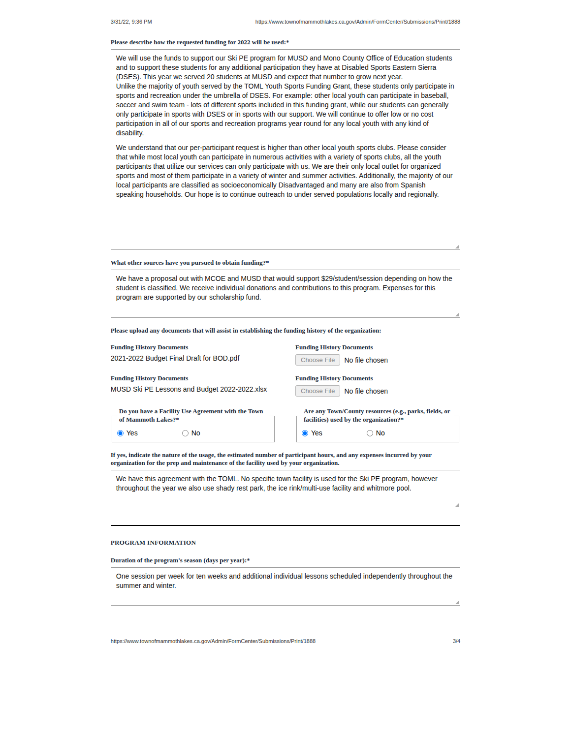3/31/22, 9:36 PM https://www.townofmammothlakes.ca.gov/Admin/FormCenter/Submissions/Print/1888
Please describe how the requested funding for 2022 will be used:*
We will use the funds to support our Ski PE program for MUSD and Mono County Office of Education students and to support these students for any additional participation they have at Disabled Sports Eastern Sierra (DSES). This year we served 20 students at MUSD and expect that number to grow next year.
Unlike the majority of youth served by the TOML Youth Sports Funding Grant, these students only participate in sports and recreation under the umbrella of DSES. For example: other local youth can participate in baseball, soccer and swim team - lots of different sports included in this funding grant, while our students can generally only participate in sports with DSES or in sports with our support. We will continue to offer low or no cost participation in all of our sports and recreation programs year round for any local youth with any kind of disability.
We understand that our per-participant request is higher than other local youth sports clubs. Please consider that while most local youth can participate in numerous activities with a variety of sports clubs, all the youth participants that utilize our services can only participate with us. We are their only local outlet for organized sports and most of them participate in a variety of winter and summer activities. Additionally, the majority of our local participants are classified as socioeconomically Disadvantaged and many are also from Spanish speaking households. Our hope is to continue outreach to under served populations locally and regionally.
What other sources have you pursued to obtain funding?*
We have a proposal out with MCOE and MUSD that would support $29/student/session depending on how the student is classified. We receive individual donations and contributions to this program. Expenses for this program are supported by our scholarship fund.
Please upload any documents that will assist in establishing the funding history of the organization:
Funding History Documents
2021-2022 Budget Final Draft for BOD.pdf
Funding History Documents
Choose File No file chosen
Funding History Documents
MUSD Ski PE Lessons and Budget 2022-2022.xlsx
Funding History Documents
Choose File No file chosen
Do you have a Facility Use Agreement with the Town of Mammoth Lakes?*
Yes No
Are any Town/County resources (e.g., parks, fields, or facilities) used by the organization?*
Yes No
If yes, indicate the nature of the usage, the estimated number of participant hours, and any expenses incurred by your organization for the prep and maintenance of the facility used by your organization.
We have this agreement with the TOML. No specific town facility is used for the Ski PE program, however throughout the year we also use shady rest park, the ice rink/multi-use facility and whitmore pool.
PROGRAM INFORMATION
Duration of the program's season (days per year):*
One session per week for ten weeks and additional individual lessons scheduled independently throughout the summer and winter.
https://www.townofmammothlakes.ca.gov/Admin/FormCenter/Submissions/Print/1888 3/4